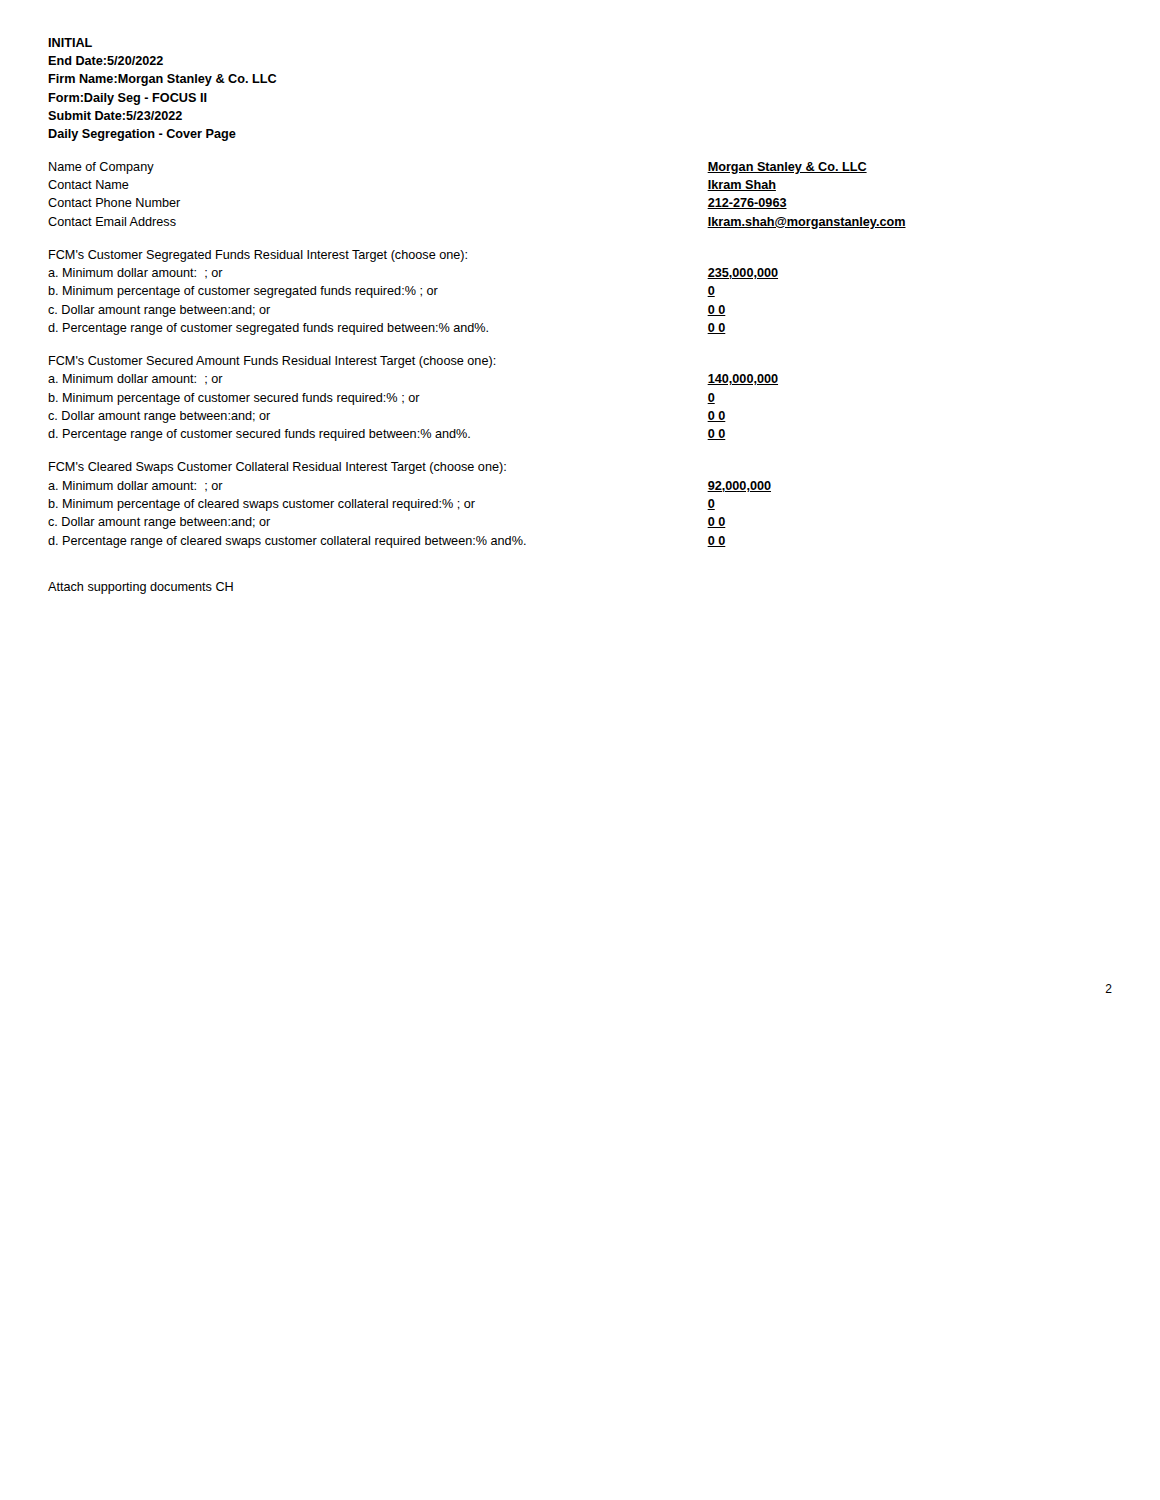INITIAL
End Date:5/20/2022
Firm Name:Morgan Stanley & Co. LLC
Form:Daily Seg - FOCUS II
Submit Date:5/23/2022
Daily Segregation - Cover Page
| Name of Company | Morgan Stanley & Co. LLC |
| Contact Name | Ikram Shah |
| Contact Phone Number | 212-276-0963 |
| Contact Email Address | Ikram.shah@morganstanley.com |
| FCM's Customer Segregated Funds Residual Interest Target (choose one): | |
| a. Minimum dollar amount: ; or | 235,000,000 |
| b. Minimum percentage of customer segregated funds required:% ; or | 0 |
| c. Dollar amount range between:and; or | 0 0 |
| d. Percentage range of customer segregated funds required between:% and%. | 0 0 |
| FCM's Customer Secured Amount Funds Residual Interest Target (choose one): | |
| a. Minimum dollar amount: ; or | 140,000,000 |
| b. Minimum percentage of customer secured funds required:% ; or | 0 |
| c. Dollar amount range between:and; or | 0 0 |
| d. Percentage range of customer secured funds required between:% and%. | 0 0 |
| FCM's Cleared Swaps Customer Collateral Residual Interest Target (choose one): | |
| a. Minimum dollar amount: ; or | 92,000,000 |
| b. Minimum percentage of cleared swaps customer collateral required:% ; or | 0 |
| c. Dollar amount range between:and; or | 0 0 |
| d. Percentage range of cleared swaps customer collateral required between:% and%. | 0 0 |
Attach supporting documents CH
2